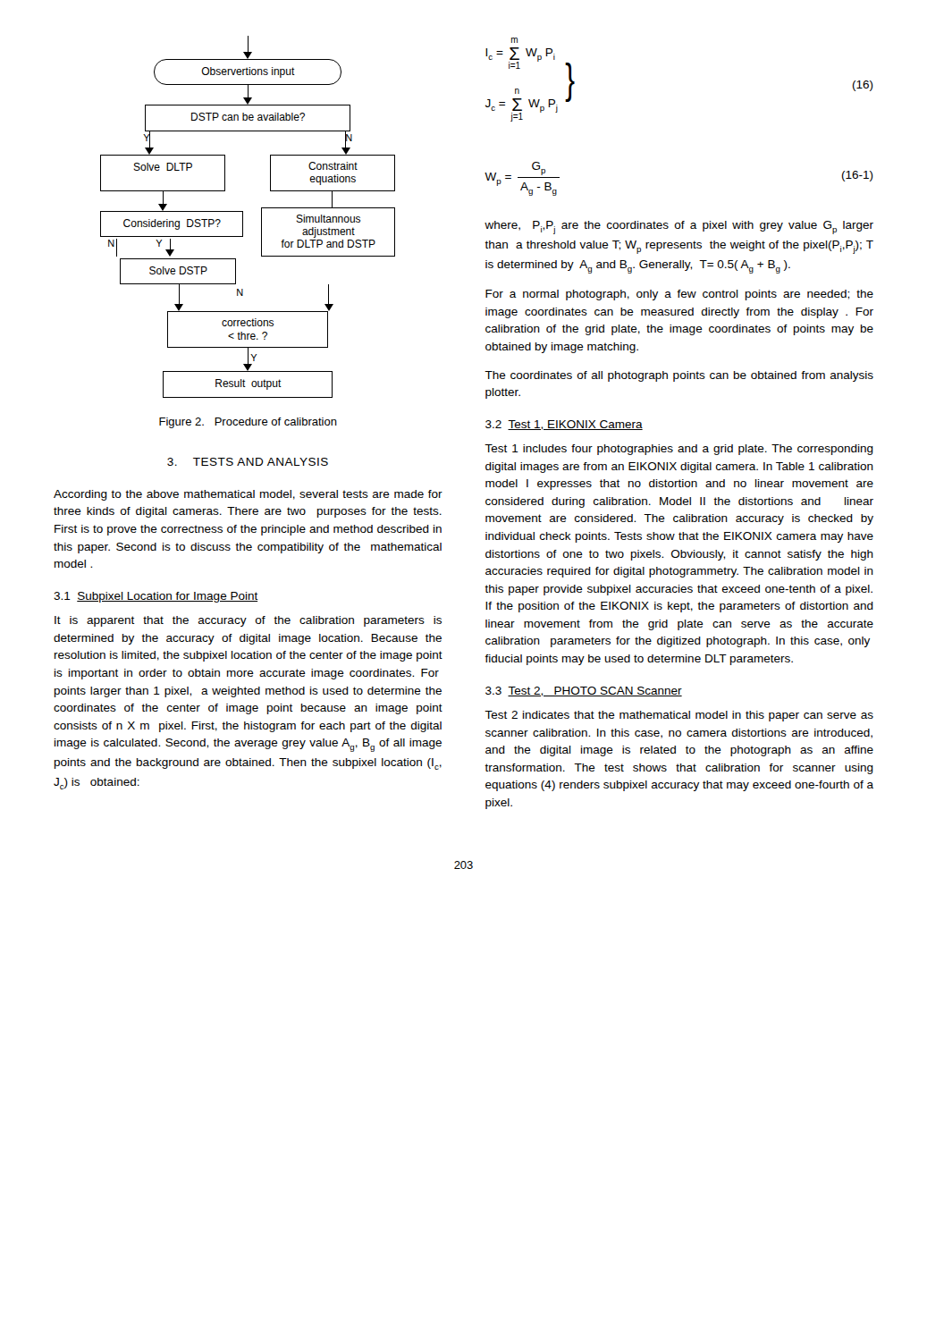Observertions input
DSTP can be available?
Y N
Solve DLTP
Constraint
equations
Considering DSTP?
N Y
Solve DSTP
Simultannous
adjustment
for DLTP and DSTP
N
corrections
< thre. ?
Y
Result output
Figure 2. Procedure of calibration
3. TESTS AND ANALYSIS
According to the above mathematical model, several tests are made for three kinds of digital cameras. There are two purposes for the tests. First is to prove the correctness of the principle and method described in this paper. Second is to discuss the compatibility of the mathematical model .
3.1 Subpixel Location for Image Point
It is apparent that the accuracy of the calibration parameters is determined by the accuracy of digital image location. Because the resolution is limited, the subpixel location of the center of the image point is important in order to obtain more accurate image coordinates. For points larger than 1 pixel, a weighted method is used to determine the coordinates of the center of image point because an image point consists of n X m pixel. First, the histogram for each part of the digital image is calculated. Second, the average grey value Ag, Bg of all image points and the background are obtained. Then the subpixel location (Ic, Jc) is obtained:
Ic = m Σ i=1 Wp Pi
Jc = n Σ j=1 Wp Pj
}
(16)
Wp = Gp Ag - Bg
(16-1)
where, Pi,Pj are the coordinates of a pixel with grey value Gp larger than a threshold value T; Wp represents the weight of the pixel(Pi,Pj); T is determined by Ag and Bg. Generally, T= 0.5( Ag + Bg ).
For a normal photograph, only a few control points are needed; the image coordinates can be measured directly from the display . For calibration of the grid plate, the image coordinates of points may be obtained by image matching.
The coordinates of all photograph points can be obtained from analysis plotter.
3.2 Test 1, EIKONIX Camera
Test 1 includes four photographies and a grid plate. The corresponding digital images are from an EIKONIX digital camera. In Table 1 calibration model I expresses that no distortion and no linear movement are considered during calibration. Model II the distortions and linear movement are considered. The calibration accuracy is checked by individual check points. Tests show that the EIKONIX camera may have distortions of one to two pixels. Obviously, it cannot satisfy the high accuracies required for digital photogrammetry. The calibration model in this paper provide subpixel accuracies that exceed one-tenth of a pixel. If the position of the EIKONIX is kept, the parameters of distortion and linear movement from the grid plate can serve as the accurate calibration parameters for the digitized photograph. In this case, only fiducial points may be used to determine DLT parameters.
3.3 Test 2, PHOTO SCAN Scanner
Test 2 indicates that the mathematical model in this paper can serve as scanner calibration. In this case, no camera distortions are introduced, and the digital image is related to the photograph as an affine transformation. The test shows that calibration for scanner using equations (4) renders subpixel accuracy that may exceed one-fourth of a pixel.
203